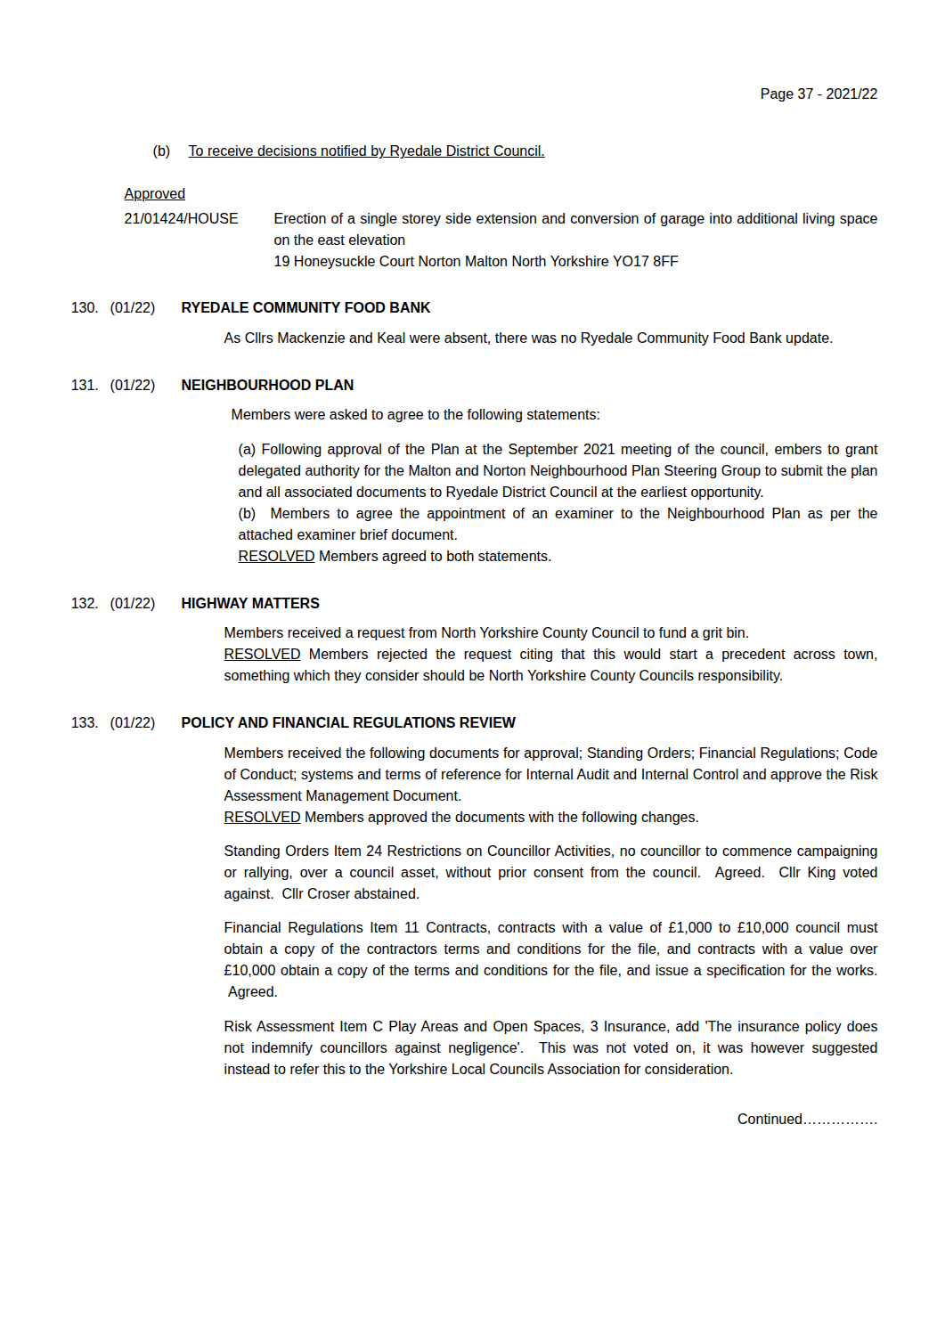Page 37 - 2021/22
(b) To receive decisions notified by Ryedale District Council.
Approved
21/01424/HOUSE
Erection of a single storey side extension and conversion of garage into additional living space on the east elevation
19 Honeysuckle Court Norton Malton North Yorkshire YO17 8FF
130.
(01/22)
RYEDALE COMMUNITY FOOD BANK
As Cllrs Mackenzie and Keal were absent, there was no Ryedale Community Food Bank update.
131.
(01/22)
NEIGHBOURHOOD PLAN
Members were asked to agree to the following statements:
(a) Following approval of the Plan at the September 2021 meeting of the council, embers to grant delegated authority for the Malton and Norton Neighbourhood Plan Steering Group to submit the plan and all associated documents to Ryedale District Council at the earliest opportunity.
(b) Members to agree the appointment of an examiner to the Neighbourhood Plan as per the attached examiner brief document.
RESOLVED Members agreed to both statements.
132.
(01/22)
HIGHWAY MATTERS
Members received a request from North Yorkshire County Council to fund a grit bin.
RESOLVED Members rejected the request citing that this would start a precedent across town, something which they consider should be North Yorkshire County Councils responsibility.
133.
(01/22)
POLICY AND FINANCIAL REGULATIONS REVIEW
Members received the following documents for approval; Standing Orders; Financial Regulations; Code of Conduct; systems and terms of reference for Internal Audit and Internal Control and approve the Risk Assessment Management Document.
RESOLVED Members approved the documents with the following changes.
Standing Orders Item 24 Restrictions on Councillor Activities, no councillor to commence campaigning or rallying, over a council asset, without prior consent from the council. Agreed. Cllr King voted against. Cllr Croser abstained.
Financial Regulations Item 11 Contracts, contracts with a value of £1,000 to £10,000 council must obtain a copy of the contractors terms and conditions for the file, and contracts with a value over £10,000 obtain a copy of the terms and conditions for the file, and issue a specification for the works. Agreed.
Risk Assessment Item C Play Areas and Open Spaces, 3 Insurance, add 'The insurance policy does not indemnify councillors against negligence'. This was not voted on, it was however suggested instead to refer this to the Yorkshire Local Councils Association for consideration.
Continued…………….